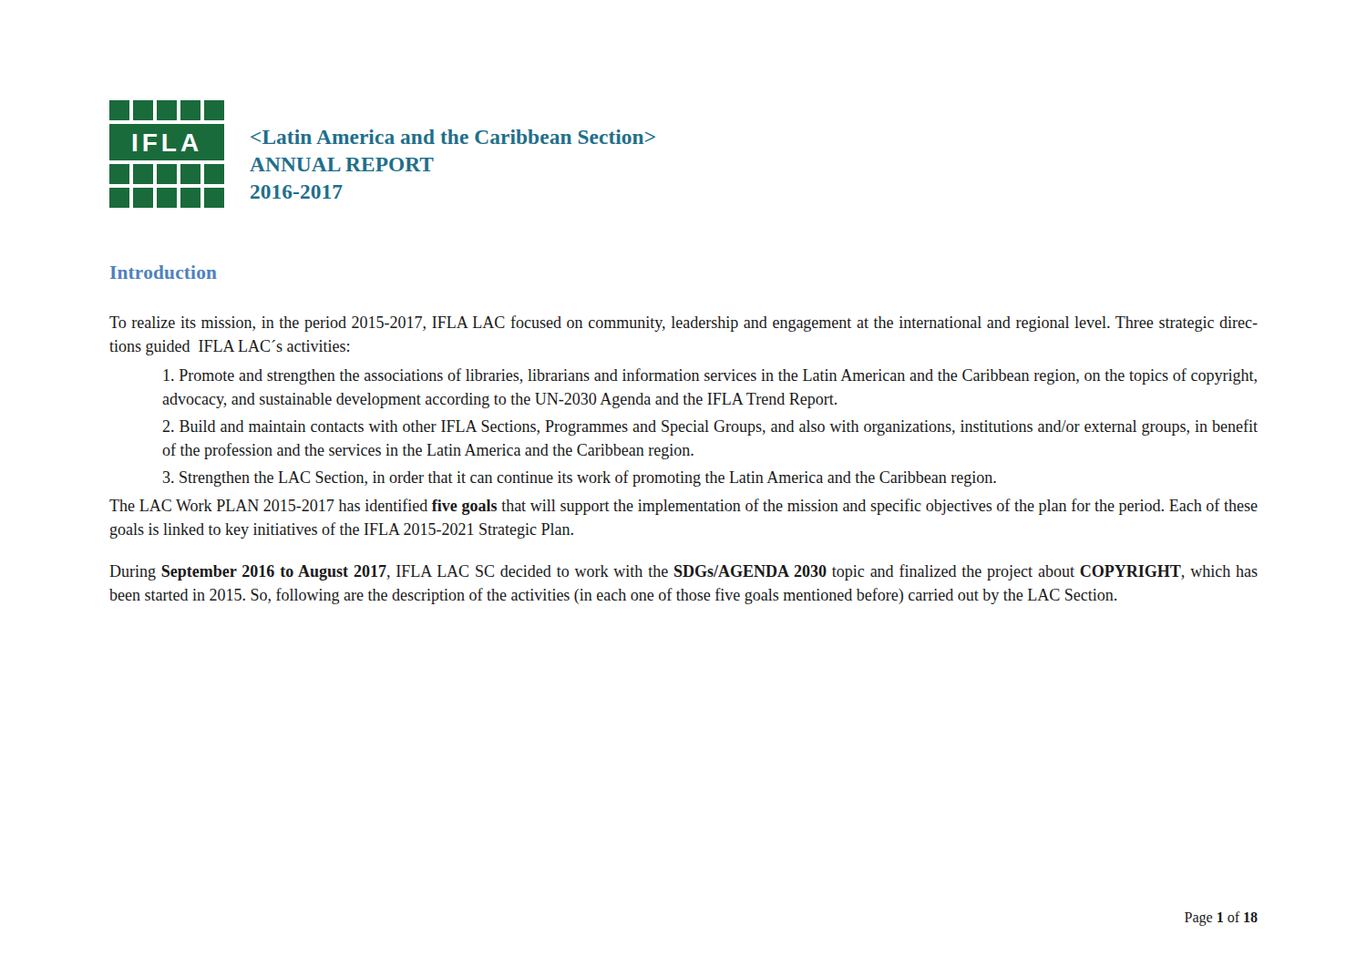IFLA
<Latin America and the Caribbean Section> ANNUAL REPORT 2016-2017
Introduction
To realize its mission, in the period 2015-2017, IFLA LAC focused on community, leadership and engagement at the international and regional level. Three strategic directions guided IFLA LAC´s activities:
1. Promote and strengthen the associations of libraries, librarians and information services in the Latin American and the Caribbean region, on the topics of copyright, advocacy, and sustainable development according to the UN-2030 Agenda and the IFLA Trend Report.
2. Build and maintain contacts with other IFLA Sections, Programmes and Special Groups, and also with organizations, institutions and/or external groups, in benefit of the profession and the services in the Latin America and the Caribbean region.
3. Strengthen the LAC Section, in order that it can continue its work of promoting the Latin America and the Caribbean region.
The LAC Work PLAN 2015-2017 has identified five goals that will support the implementation of the mission and specific objectives of the plan for the period. Each of these goals is linked to key initiatives of the IFLA 2015-2021 Strategic Plan.
During September 2016 to August 2017, IFLA LAC SC decided to work with the SDGs/AGENDA 2030 topic and finalized the project about COPYRIGHT, which has been started in 2015. So, following are the description of the activities (in each one of those five goals mentioned before) carried out by the LAC Section.
Page 1 of 18